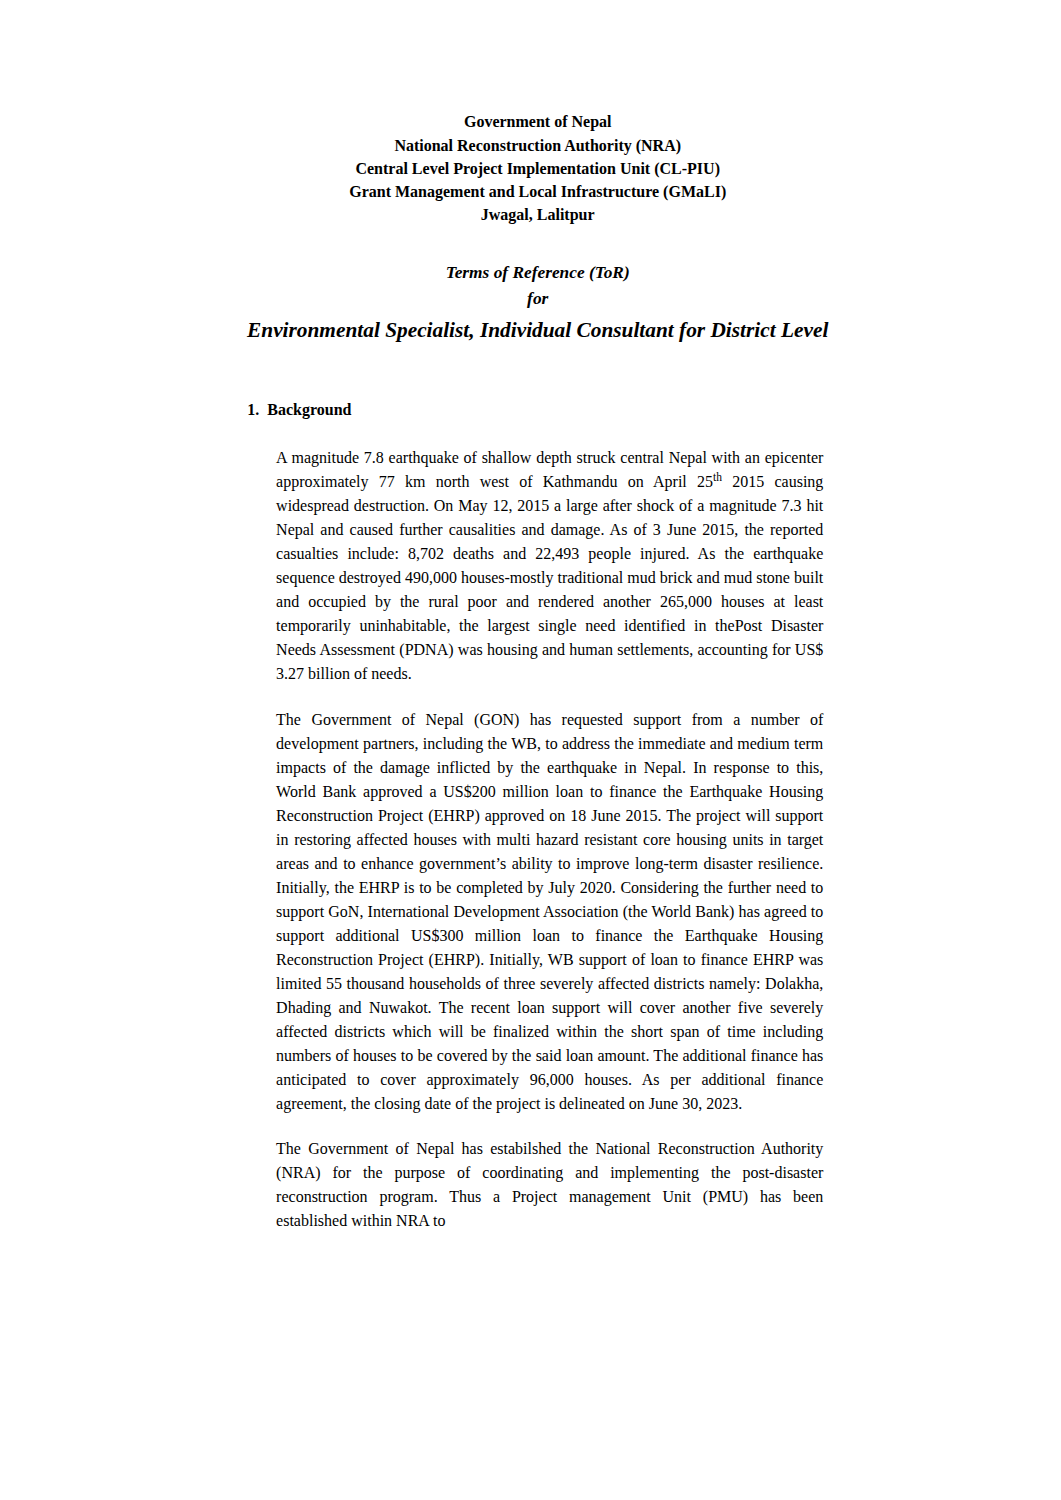Government of Nepal
National Reconstruction Authority (NRA)
Central Level Project Implementation Unit (CL-PIU)
Grant Management and Local Infrastructure (GMaLI)
Jwagal, Lalitpur
Terms of Reference (ToR) for Environmental Specialist, Individual Consultant for District Level
1. Background
A magnitude 7.8 earthquake of shallow depth struck central Nepal with an epicenter approximately 77 km north west of Kathmandu on April 25th 2015 causing widespread destruction. On May 12, 2015 a large after shock of a magnitude 7.3 hit Nepal and caused further causalities and damage. As of 3 June 2015, the reported casualties include: 8,702 deaths and 22,493 people injured. As the earthquake sequence destroyed 490,000 houses-mostly traditional mud brick and mud stone built and occupied by the rural poor and rendered another 265,000 houses at least temporarily uninhabitable, the largest single need identified in thePost Disaster Needs Assessment (PDNA) was housing and human settlements, accounting for US$ 3.27 billion of needs.
The Government of Nepal (GON) has requested support from a number of development partners, including the WB, to address the immediate and medium term impacts of the damage inflicted by the earthquake in Nepal. In response to this, World Bank approved a US$200 million loan to finance the Earthquake Housing Reconstruction Project (EHRP) approved on 18 June 2015. The project will support in restoring affected houses with multi hazard resistant core housing units in target areas and to enhance government’s ability to improve long-term disaster resilience. Initially, the EHRP is to be completed by July 2020. Considering the further need to support GoN, International Development Association (the World Bank) has agreed to support additional US$300 million loan to finance the Earthquake Housing Reconstruction Project (EHRP). Initially, WB support of loan to finance EHRP was limited 55 thousand households of three severely affected districts namely: Dolakha, Dhading and Nuwakot. The recent loan support will cover another five severely affected districts which will be finalized within the short span of time including numbers of houses to be covered by the said loan amount. The additional finance has anticipated to cover approximately 96,000 houses. As per additional finance agreement, the closing date of the project is delineated on June 30, 2023.
The Government of Nepal has estabilshed the National Reconstruction Authority (NRA) for the purpose of coordinating and implementing the post-disaster reconstruction program. Thus a Project management Unit (PMU) has been established within NRA to